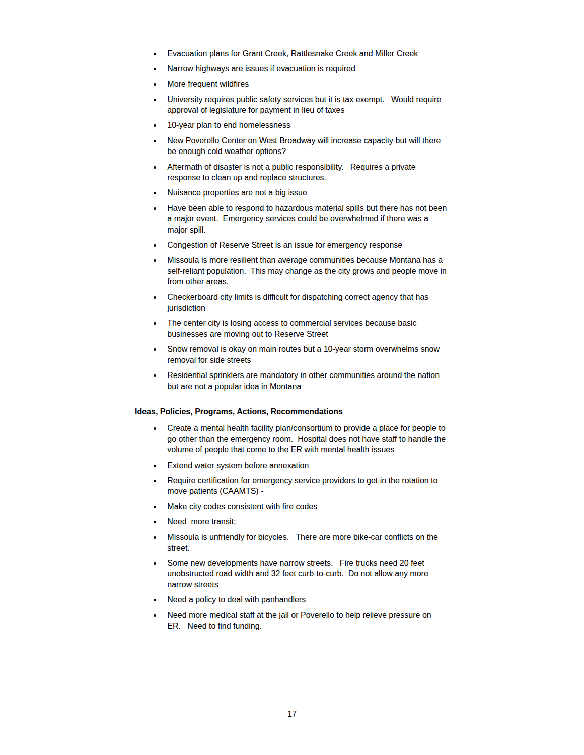Evacuation plans for Grant Creek, Rattlesnake Creek and Miller Creek
Narrow highways are issues if evacuation is required
More frequent wildfires
University requires public safety services but it is tax exempt. Would require approval of legislature for payment in lieu of taxes
10-year plan to end homelessness
New Poverello Center on West Broadway will increase capacity but will there be enough cold weather options?
Aftermath of disaster is not a public responsibility. Requires a private response to clean up and replace structures.
Nuisance properties are not a big issue
Have been able to respond to hazardous material spills but there has not been a major event. Emergency services could be overwhelmed if there was a major spill.
Congestion of Reserve Street is an issue for emergency response
Missoula is more resilient than average communities because Montana has a self-reliant population. This may change as the city grows and people move in from other areas.
Checkerboard city limits is difficult for dispatching correct agency that has jurisdiction
The center city is losing access to commercial services because basic businesses are moving out to Reserve Street
Snow removal is okay on main routes but a 10-year storm overwhelms snow removal for side streets
Residential sprinklers are mandatory in other communities around the nation but are not a popular idea in Montana
Ideas, Policies, Programs, Actions, Recommendations
Create a mental health facility plan/consortium to provide a place for people to go other than the emergency room. Hospital does not have staff to handle the volume of people that come to the ER with mental health issues
Extend water system before annexation
Require certification for emergency service providers to get in the rotation to move patients (CAAMTS) -
Make city codes consistent with fire codes
Need more transit;
Missoula is unfriendly for bicycles. There are more bike-car conflicts on the street.
Some new developments have narrow streets. Fire trucks need 20 feet unobstructed road width and 32 feet curb-to-curb. Do not allow any more narrow streets
Need a policy to deal with panhandlers
Need more medical staff at the jail or Poverello to help relieve pressure on ER. Need to find funding.
17